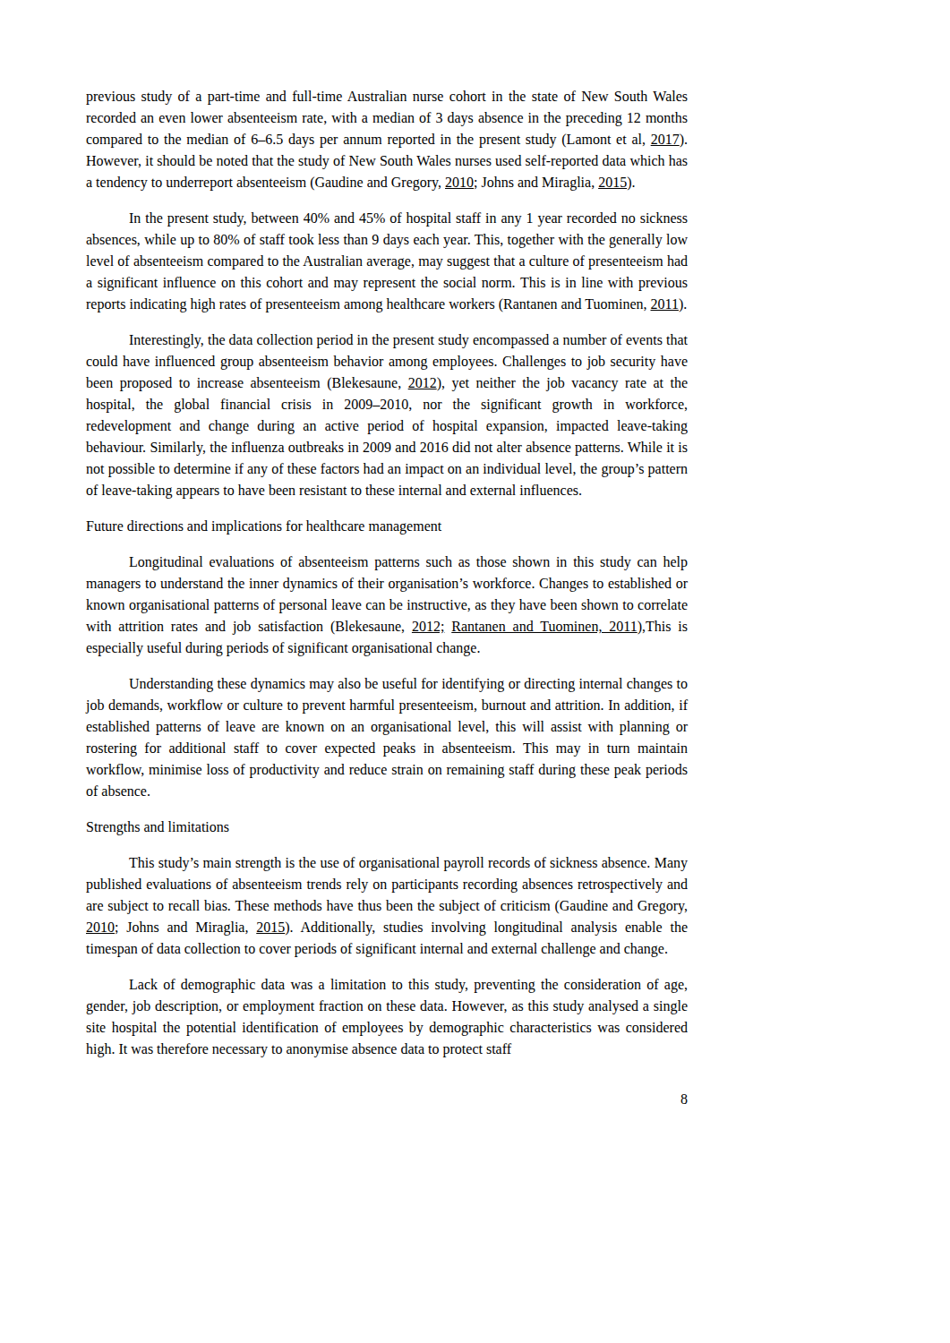previous study of a part-time and full-time Australian nurse cohort in the state of New South Wales recorded an even lower absenteeism rate, with a median of 3 days absence in the preceding 12 months compared to the median of 6–6.5 days per annum reported in the present study (Lamont et al, 2017). However, it should be noted that the study of New South Wales nurses used self-reported data which has a tendency to underreport absenteeism (Gaudine and Gregory, 2010; Johns and Miraglia, 2015).
In the present study, between 40% and 45% of hospital staff in any 1 year recorded no sickness absences, while up to 80% of staff took less than 9 days each year. This, together with the generally low level of absenteeism compared to the Australian average, may suggest that a culture of presenteeism had a significant influence on this cohort and may represent the social norm. This is in line with previous reports indicating high rates of presenteeism among healthcare workers (Rantanen and Tuominen, 2011).
Interestingly, the data collection period in the present study encompassed a number of events that could have influenced group absenteeism behavior among employees. Challenges to job security have been proposed to increase absenteeism (Blekesaune, 2012), yet neither the job vacancy rate at the hospital, the global financial crisis in 2009–2010, nor the significant growth in workforce, redevelopment and change during an active period of hospital expansion, impacted leave-taking behaviour. Similarly, the influenza outbreaks in 2009 and 2016 did not alter absence patterns. While it is not possible to determine if any of these factors had an impact on an individual level, the group’s pattern of leave-taking appears to have been resistant to these internal and external influences.
Future directions and implications for healthcare management
Longitudinal evaluations of absenteeism patterns such as those shown in this study can help managers to understand the inner dynamics of their organisation’s workforce. Changes to established or known organisational patterns of personal leave can be instructive, as they have been shown to correlate with attrition rates and job satisfaction (Blekesaune, 2012; Rantanen and Tuominen, 2011),This is especially useful during periods of significant organisational change.
Understanding these dynamics may also be useful for identifying or directing internal changes to job demands, workflow or culture to prevent harmful presenteeism, burnout and attrition. In addition, if established patterns of leave are known on an organisational level, this will assist with planning or rostering for additional staff to cover expected peaks in absenteeism. This may in turn maintain workflow, minimise loss of productivity and reduce strain on remaining staff during these peak periods of absence.
Strengths and limitations
This study’s main strength is the use of organisational payroll records of sickness absence. Many published evaluations of absenteeism trends rely on participants recording absences retrospectively and are subject to recall bias. These methods have thus been the subject of criticism (Gaudine and Gregory, 2010; Johns and Miraglia, 2015). Additionally, studies involving longitudinal analysis enable the timespan of data collection to cover periods of significant internal and external challenge and change.
Lack of demographic data was a limitation to this study, preventing the consideration of age, gender, job description, or employment fraction on these data. However, as this study analysed a single site hospital the potential identification of employees by demographic characteristics was considered high. It was therefore necessary to anonymise absence data to protect staff
8